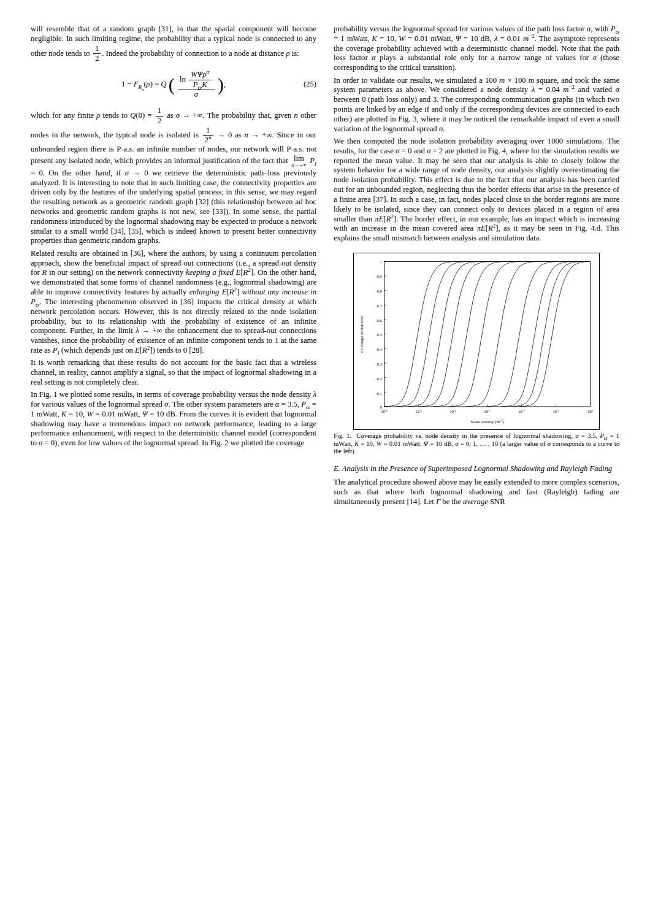will resemble that of a random graph [31], in that the spatial component will become negligible. In such limiting regime, the probability that a typical node is connected to any other node tends to 12. Indeed the probability of connection to a node at distance ρ is:
1 − FRσ(ρ) = Q ( ln WΨρα PtxK σ ), (25)
which for any finite ρ tends to Q(0) = 12 as σ → +∞. The probability that, given n other nodes in the network, the typical node is isolated is 12n → 0 as n → +∞. Since in our unbounded region there is P-a.s. an infinite number of nodes, our network will P-a.s. not present any isolated node, which provides an informal justification of the fact that lim σ→+∞ PI = 0. On the other hand, if σ → 0 we retrieve the deterministic path–loss previously analyzed. It is interesting to note that in such limiting case, the connectivity properties are driven only by the features of the underlying spatial process; in this sense, we may regard the resulting network as a geometric random graph [32] (this relationship between ad hoc networks and geometric random graphs is not new, see [33]). In some sense, the partial randomness introduced by the lognormal shadowing may be expected to produce a network similar to a small world [34], [35], which is indeed known to present better connectivity properties than geometric random graphs.
Related results are obtained in [36], where the authors, by using a continuum percolation approach, show the beneficial impact of spread-out connections (i.e., a spread-out density for R in our setting) on the network connectivity keeping a fixed E[R2]. On the other hand, we demonstrated that some forms of channel randomness (e.g., lognormal shadowing) are able to improve connectivity features by actually enlarging E[R2] without any increase in Ptx. The interesting phenomenon observed in [36] impacts the critical density at which network percolation occurs. However, this is not directly related to the node isolation probability, but to its relationship with the probability of existence of an infinite component. Further, in the limit λ → +∞ the enhancement due to spread-out connections vanishes, since the probability of existence of an infinite component tends to 1 at the same rate as PI (which depends just on E[R2]) tends to 0 [28].
It is worth remarking that these results do not account for the basic fact that a wireless channel, in reality, cannot amplify a signal, so that the impact of lognormal shadowing in a real setting is not completely clear.
In Fig. 1 we plotted some results, in terms of coverage probability versus the node density λ for various values of the lognormal spread σ. The other system parameters are α = 3.5, Ptx = 1 mWatt, K = 10, W = 0.01 mWatt, Ψ = 10 dB. From the curves it is evident that lognormal shadowing may have a tremendous impact on network performance, leading to a large performance enhancement, with respect to the deterministic channel model (correspondent to σ = 0), even for low values of the lognormal spread. In Fig. 2 we plotted the coverage
probability versus the lognormal spread for various values of the path loss factor α, with Ptx = 1 mWatt, K = 10, W = 0.01 mWatt, Ψ = 10 dB, λ = 0.01 m−2. The asymptote represents the coverage probability achieved with a deterministic channel model. Note that the path loss factor α plays a substantial role only for a narrow range of values for σ (those corresponding to the critical transition).
In order to validate our results, we simulated a 100 m × 100 m square, and took the same system parameters as above. We considered a node density λ = 0.04 m−2 and varied σ between 0 (path loss only) and 3. The corresponding communication graphs (in which two points are linked by an edge if and only if the corresponding devices are connected to each other) are plotted in Fig. 3, where it may be noticed the remarkable impact of even a small variation of the lognormal spread σ.
We then computed the node isolation probability averaging over 1000 simulations. The results, for the case σ = 0 and σ = 2 are plotted in Fig. 4, where for the simulation results we reported the mean value. It may be seen that our analysis is able to closely follow the system behavior for a wide range of node density, our analysis slightly overestimating the node isolation probability. This effect is due to the fact that our analysis has been carried out for an unbounded region, neglecting thus the border effects that arise in the presence of a finite area [37]. In such a case, in fact, nodes placed close to the border regions are more likely to be isolated, since they can connect only to devices placed in a region of area smaller than πE[R2]. The border effect, in our example, has an impact which is increasing with an increase in the mean covered area πE[R2], as it may be seen in Fig. 4.d. This explains the small mismatch between analysis and simulation data.
1 0.9 0.8 0.7 0.6 0.5 0.4 0.3 0.2 0.1 0 10-6 10-5 10-4 10-3 10-2 10-1 100 Node density (m-2) Coverage probability
Fig. 1. Coverage probability vs. node density in the presence of lognormal shadowing, α = 3.5, Ptx = 1 mWatt, K = 10, W = 0.01 mWatt, Ψ = 10 dB, σ = 0, 1, … , 10 (a larger value of σ corresponds to a curve to the left).
E. Analysis in the Presence of Superimposed Lognormal Shadowing and Rayleigh Fading
The analytical procedure showed above may be easily extended to more complex scenarios, such as that where both lognormal shadowing and fast (Rayleigh) fading are simultaneously present [14]. Let Γ be the average SNR